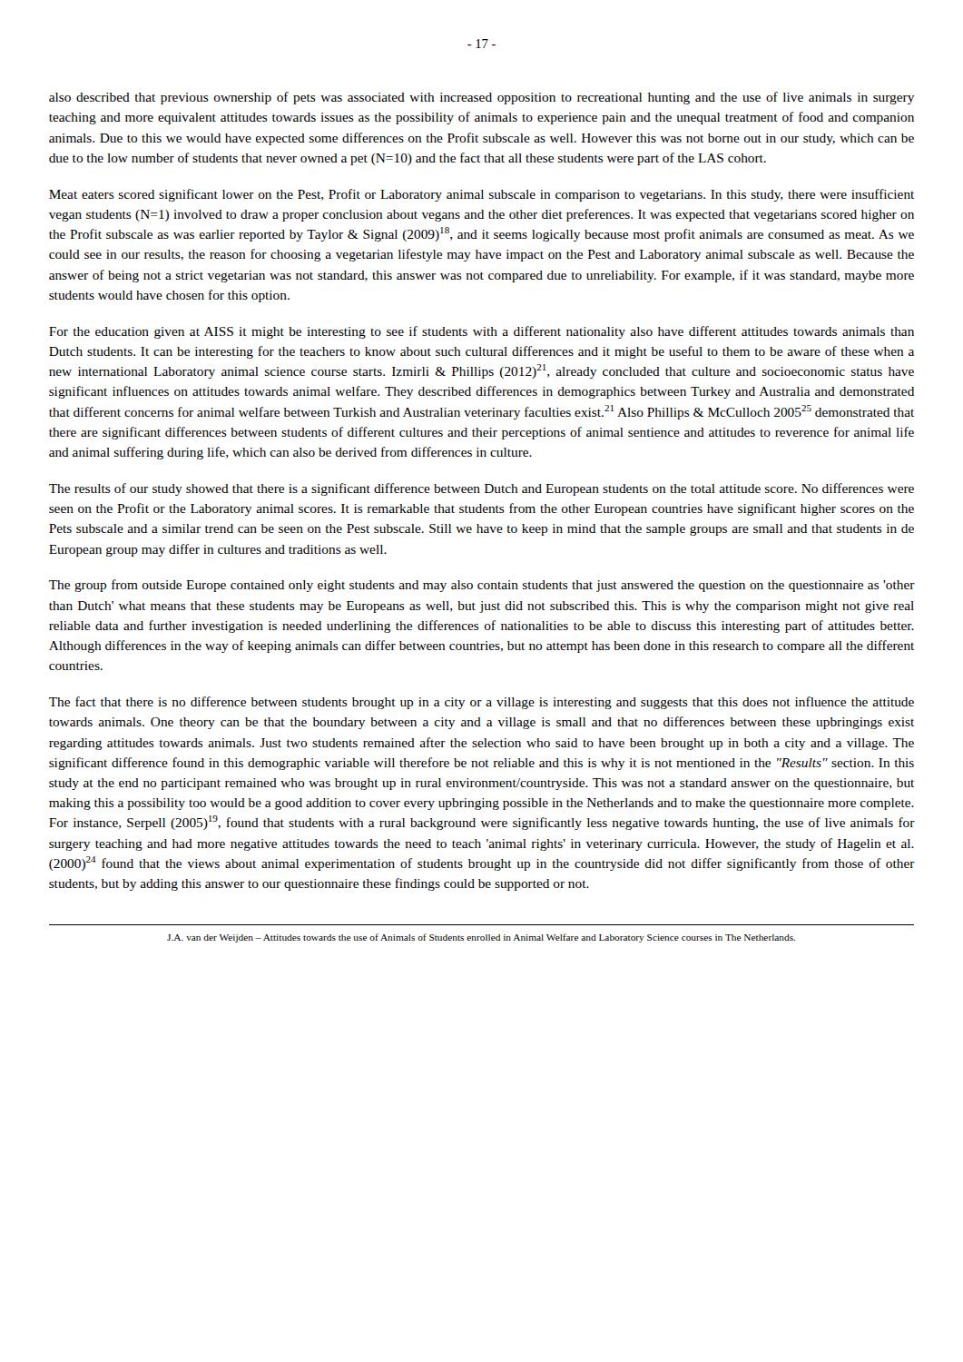- 17 -
also described that previous ownership of pets was associated with increased opposition to recreational hunting and the use of live animals in surgery teaching and more equivalent attitudes towards issues as the possibility of animals to experience pain and the unequal treatment of food and companion animals. Due to this we would have expected some differences on the Profit subscale as well. However this was not borne out in our study, which can be due to the low number of students that never owned a pet (N=10) and the fact that all these students were part of the LAS cohort.
Meat eaters scored significant lower on the Pest, Profit or Laboratory animal subscale in comparison to vegetarians. In this study, there were insufficient vegan students (N=1) involved to draw a proper conclusion about vegans and the other diet preferences. It was expected that vegetarians scored higher on the Profit subscale as was earlier reported by Taylor & Signal (2009)18, and it seems logically because most profit animals are consumed as meat. As we could see in our results, the reason for choosing a vegetarian lifestyle may have impact on the Pest and Laboratory animal subscale as well. Because the answer of being not a strict vegetarian was not standard, this answer was not compared due to unreliability. For example, if it was standard, maybe more students would have chosen for this option.
For the education given at AISS it might be interesting to see if students with a different nationality also have different attitudes towards animals than Dutch students. It can be interesting for the teachers to know about such cultural differences and it might be useful to them to be aware of these when a new international Laboratory animal science course starts. Izmirli & Phillips (2012)21, already concluded that culture and socioeconomic status have significant influences on attitudes towards animal welfare. They described differences in demographics between Turkey and Australia and demonstrated that different concerns for animal welfare between Turkish and Australian veterinary faculties exist.21 Also Phillips & McCulloch 200525 demonstrated that there are significant differences between students of different cultures and their perceptions of animal sentience and attitudes to reverence for animal life and animal suffering during life, which can also be derived from differences in culture.
The results of our study showed that there is a significant difference between Dutch and European students on the total attitude score. No differences were seen on the Profit or the Laboratory animal scores. It is remarkable that students from the other European countries have significant higher scores on the Pets subscale and a similar trend can be seen on the Pest subscale. Still we have to keep in mind that the sample groups are small and that students in de European group may differ in cultures and traditions as well.
The group from outside Europe contained only eight students and may also contain students that just answered the question on the questionnaire as 'other than Dutch' what means that these students may be Europeans as well, but just did not subscribed this. This is why the comparison might not give real reliable data and further investigation is needed underlining the differences of nationalities to be able to discuss this interesting part of attitudes better. Although differences in the way of keeping animals can differ between countries, but no attempt has been done in this research to compare all the different countries.
The fact that there is no difference between students brought up in a city or a village is interesting and suggests that this does not influence the attitude towards animals. One theory can be that the boundary between a city and a village is small and that no differences between these upbringings exist regarding attitudes towards animals. Just two students remained after the selection who said to have been brought up in both a city and a village. The significant difference found in this demographic variable will therefore be not reliable and this is why it is not mentioned in the "Results" section. In this study at the end no participant remained who was brought up in rural environment/countryside. This was not a standard answer on the questionnaire, but making this a possibility too would be a good addition to cover every upbringing possible in the Netherlands and to make the questionnaire more complete. For instance, Serpell (2005)19, found that students with a rural background were significantly less negative towards hunting, the use of live animals for surgery teaching and had more negative attitudes towards the need to teach 'animal rights' in veterinary curricula. However, the study of Hagelin et al. (2000)24 found that the views about animal experimentation of students brought up in the countryside did not differ significantly from those of other students, but by adding this answer to our questionnaire these findings could be supported or not.
J.A. van der Weijden – Attitudes towards the use of Animals of Students enrolled in Animal Welfare and Laboratory Science courses in The Netherlands.